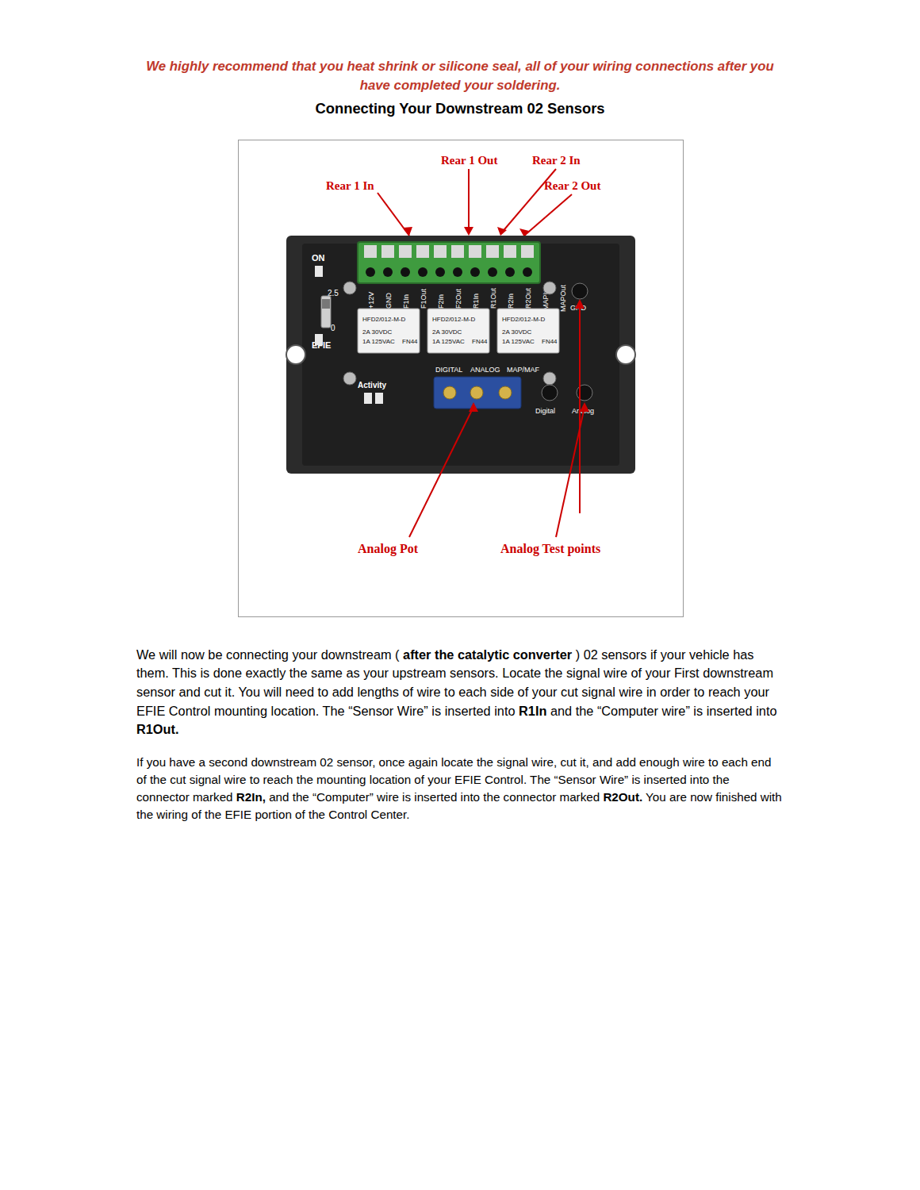We highly recommend that you heat shrink or silicone seal, all of your wiring connections after you have completed your soldering.
Connecting Your Downstream 02 Sensors
EFIE Control Board Diagram Labeled photo of the EFIE control board showing Rear 1 In, Rear 1 Out, Rear 2 In, Rear 2 Out terminals, the Analog Pot, Analog Test points, and GND. Rear 1 Out Rear 2 In Rear 1 In Rear 2 Out +12V GND F1In F1Out F2In F2Out R1In R1Out R2In R2Out MAPIn MAPOut ON EFIE 2.5 0 HFD2/012-M-D 2A 30VDC 1A 125VAC FN44 HFD2/012-M-D 2A 30VDC 1A 125VAC FN44 HFD2/012-M-D 2A 30VDC 1A 125VAC FN44 DIGITAL ANALOG MAP/MAF Activity Digital Analog GND Analog Pot Analog Test points
We will now be connecting your downstream ( after the catalytic converter ) 02 sensors if your vehicle has them. This is done exactly the same as your upstream sensors. Locate the signal wire of your First downstream sensor and cut it. You will need to add lengths of wire to each side of your cut signal wire in order to reach your EFIE Control mounting location. The “Sensor Wire” is inserted into R1In and the “Computer wire” is inserted into R1Out.
If you have a second downstream 02 sensor, once again locate the signal wire, cut it, and add enough wire to each end of the cut signal wire to reach the mounting location of your EFIE Control. The “Sensor Wire” is inserted into the connector marked R2In, and the “Computer” wire is inserted into the connector marked R2Out. You are now finished with the wiring of the EFIE portion of the Control Center.